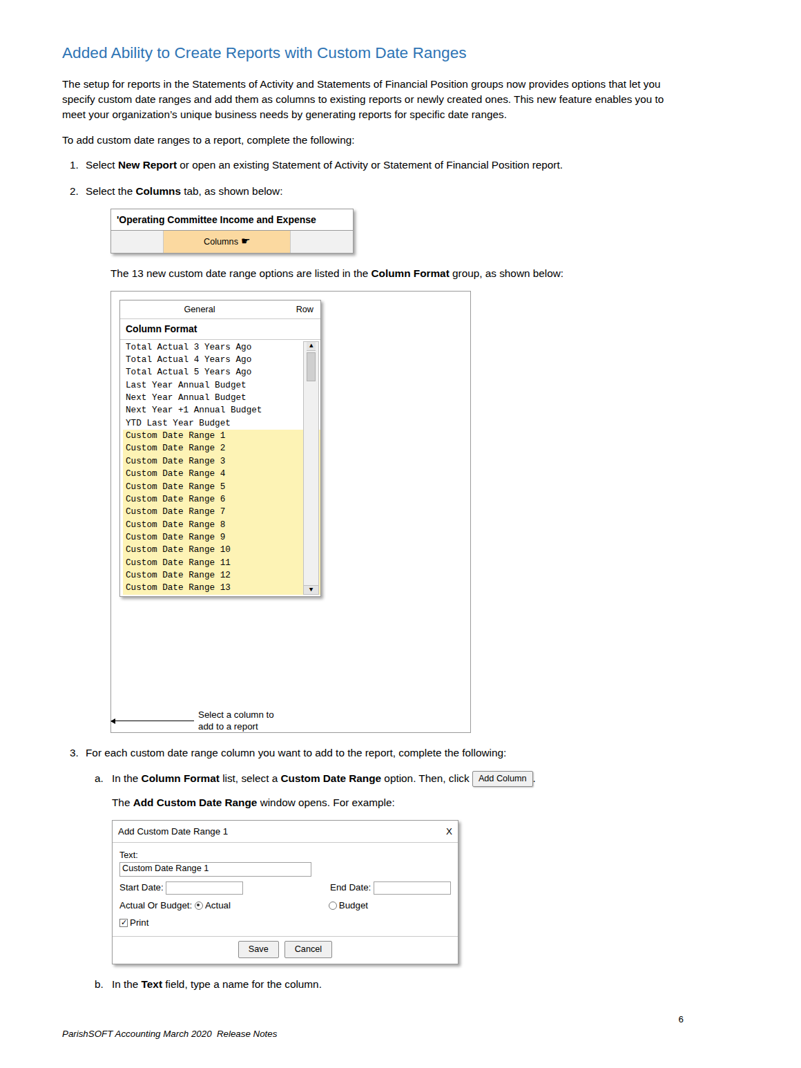Added Ability to Create Reports with Custom Date Ranges
The setup for reports in the Statements of Activity and Statements of Financial Position groups now provides options that let you specify custom date ranges and add them as columns to existing reports or newly created ones. This new feature enables you to meet your organization’s unique business needs by generating reports for specific date ranges.
To add custom date ranges to a report, complete the following:
Select New Report or open an existing Statement of Activity or Statement of Financial Position report.
Select the Columns tab, as shown below:
'Operating Committee Income and Expense
Columns☛
The 13 new custom date range options are listed in the Column Format group, as shown below:
General
Row
Column Format
▲
▼
Total Actual 3 Years Ago
Total Actual 4 Years Ago
Total Actual 5 Years Ago
Last Year Annual Budget
Next Year Annual Budget
Next Year +1 Annual Budget
YTD Last Year Budget
Custom Date Range 1
Custom Date Range 2
Custom Date Range 3
Custom Date Range 4
Custom Date Range 5
Custom Date Range 6
Custom Date Range 7
Custom Date Range 8
Custom Date Range 9
Custom Date Range 10
Custom Date Range 11
Custom Date Range 12
Custom Date Range 13
Select a column to
add to a report
For each custom date range column you want to add to the report, complete the following:
In the Column Format list, select a Custom Date Range option. Then, click Add Column.
The Add Custom Date Range window opens. For example:
Add Custom Date Range 1 X
Text:
Custom Date Range 1
Start Date: End Date:
Actual Or Budget: Actual Budget
✓Print
Save Cancel
In the Text field, type a name for the column.
6
ParishSOFT Accounting March 2020 Release Notes